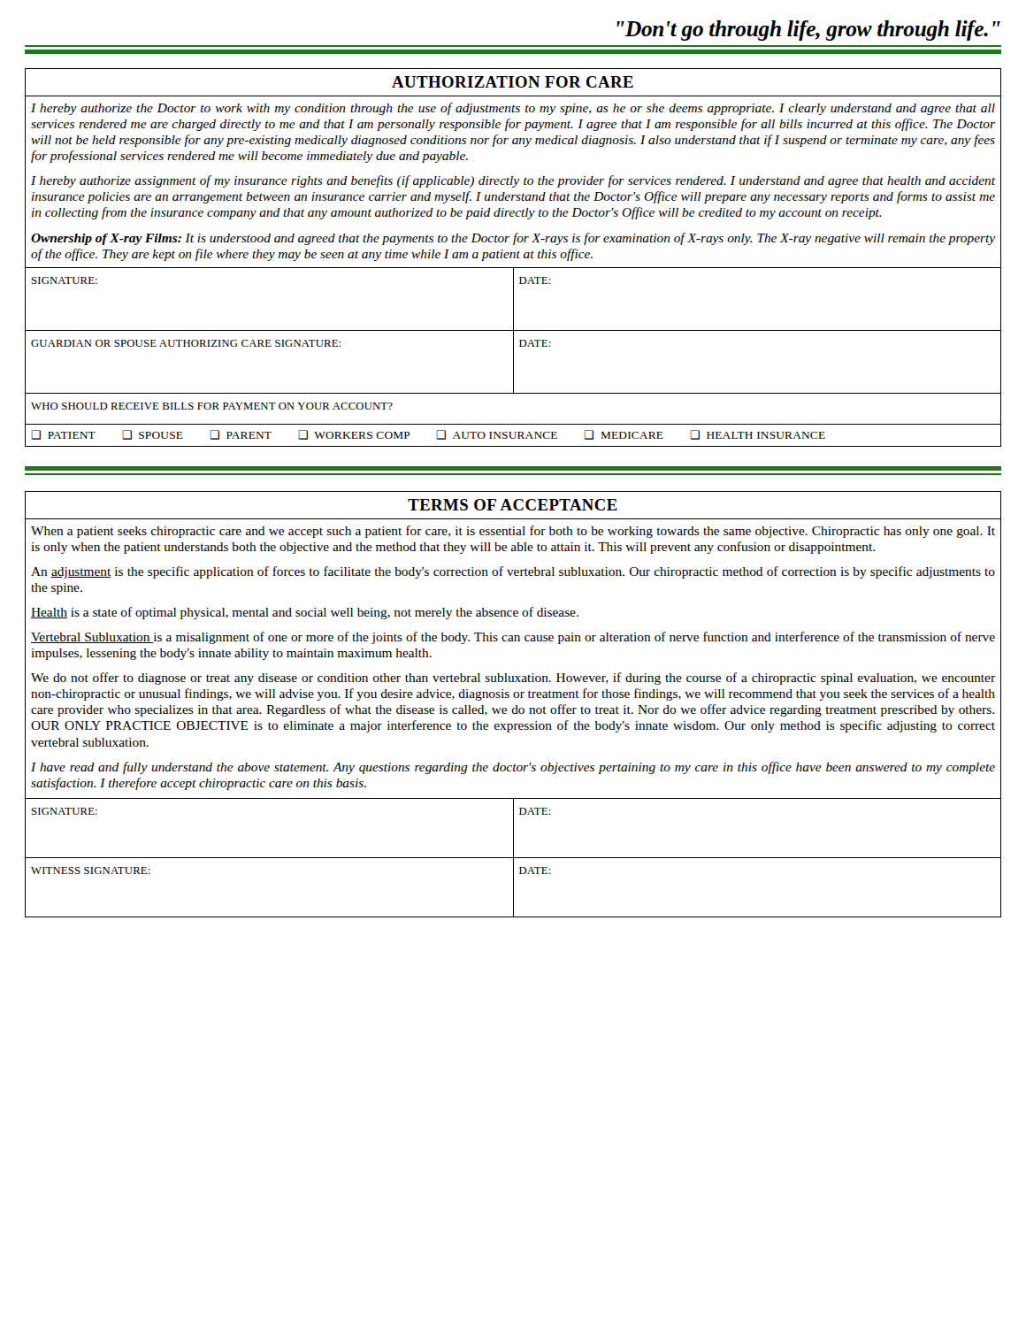"Don't go through life, grow through life."
| AUTHORIZATION FOR CARE |
| I hereby authorize the Doctor to work with my condition through the use of adjustments to my spine, as he or she deems appropriate. I clearly understand and agree that all services rendered me are charged directly to me and that I am personally responsible for payment. I agree that I am responsible for all bills incurred at this office. The Doctor will not be held responsible for any pre-existing medically diagnosed conditions nor for any medical diagnosis. I also understand that if I suspend or terminate my care, any fees for professional services rendered me will become immediately due and payable. I hereby authorize assignment of my insurance rights and benefits (if applicable) directly to the provider for services rendered. I understand and agree that health and accident insurance policies are an arrangement between an insurance carrier and myself. I understand that the Doctor's Office will prepare any necessary reports and forms to assist me in collecting from the insurance company and that any amount authorized to be paid directly to the Doctor's Office will be credited to my account on receipt. Ownership of X-ray Films: It is understood and agreed that the payments to the Doctor for X-rays is for examination of X-rays only. The X-ray negative will remain the property of the office. They are kept on file where they may be seen at any time while I am a patient at this office. |
| Signature: | Date: |
| Guardian or Spouse Authorizing Care Signature: | Date: |
| Who should receive bills for payment on your account? |
| ❑ PATIENT ❑ SPOUSE ❑ PARENT ❑ WORKERS COMP ❑ AUTO INSURANCE ❑ MEDICARE ❑ HEALTH INSURANCE |
| TERMS OF ACCEPTANCE |
| When a patient seeks chiropractic care and we accept such a patient for care, it is essential for both to be working towards the same objective. Chiropractic has only one goal. It is only when the patient understands both the objective and the method that they will be able to attain it. This will prevent any confusion or disappointment. An adjustment is the specific application of forces to facilitate the body's correction of vertebral subluxation. Our chiropractic method of correction is by specific adjustments to the spine. Health is a state of optimal physical, mental and social well being, not merely the absence of disease. Vertebral Subluxation is a misalignment of one or more of the joints of the body. This can cause pain or alteration of nerve function and interference of the transmission of nerve impulses, lessening the body's innate ability to maintain maximum health. We do not offer to diagnose or treat any disease or condition other than vertebral subluxation. However, if during the course of a chiropractic spinal evaluation, we encounter non-chiropractic or unusual findings, we will advise you. If you desire advice, diagnosis or treatment for those findings, we will recommend that you seek the services of a health care provider who specializes in that area. Regardless of what the disease is called, we do not offer to treat it. Nor do we offer advice regarding treatment prescribed by others. OUR ONLY PRACTICE OBJECTIVE is to eliminate a major interference to the expression of the body's innate wisdom. Our only method is specific adjusting to correct vertebral subluxation. I have read and fully understand the above statement. Any questions regarding the doctor's objectives pertaining to my care in this office have been answered to my complete satisfaction. I therefore accept chiropractic care on this basis. |
| Signature: | Date: |
| Witness Signature: | Date: |